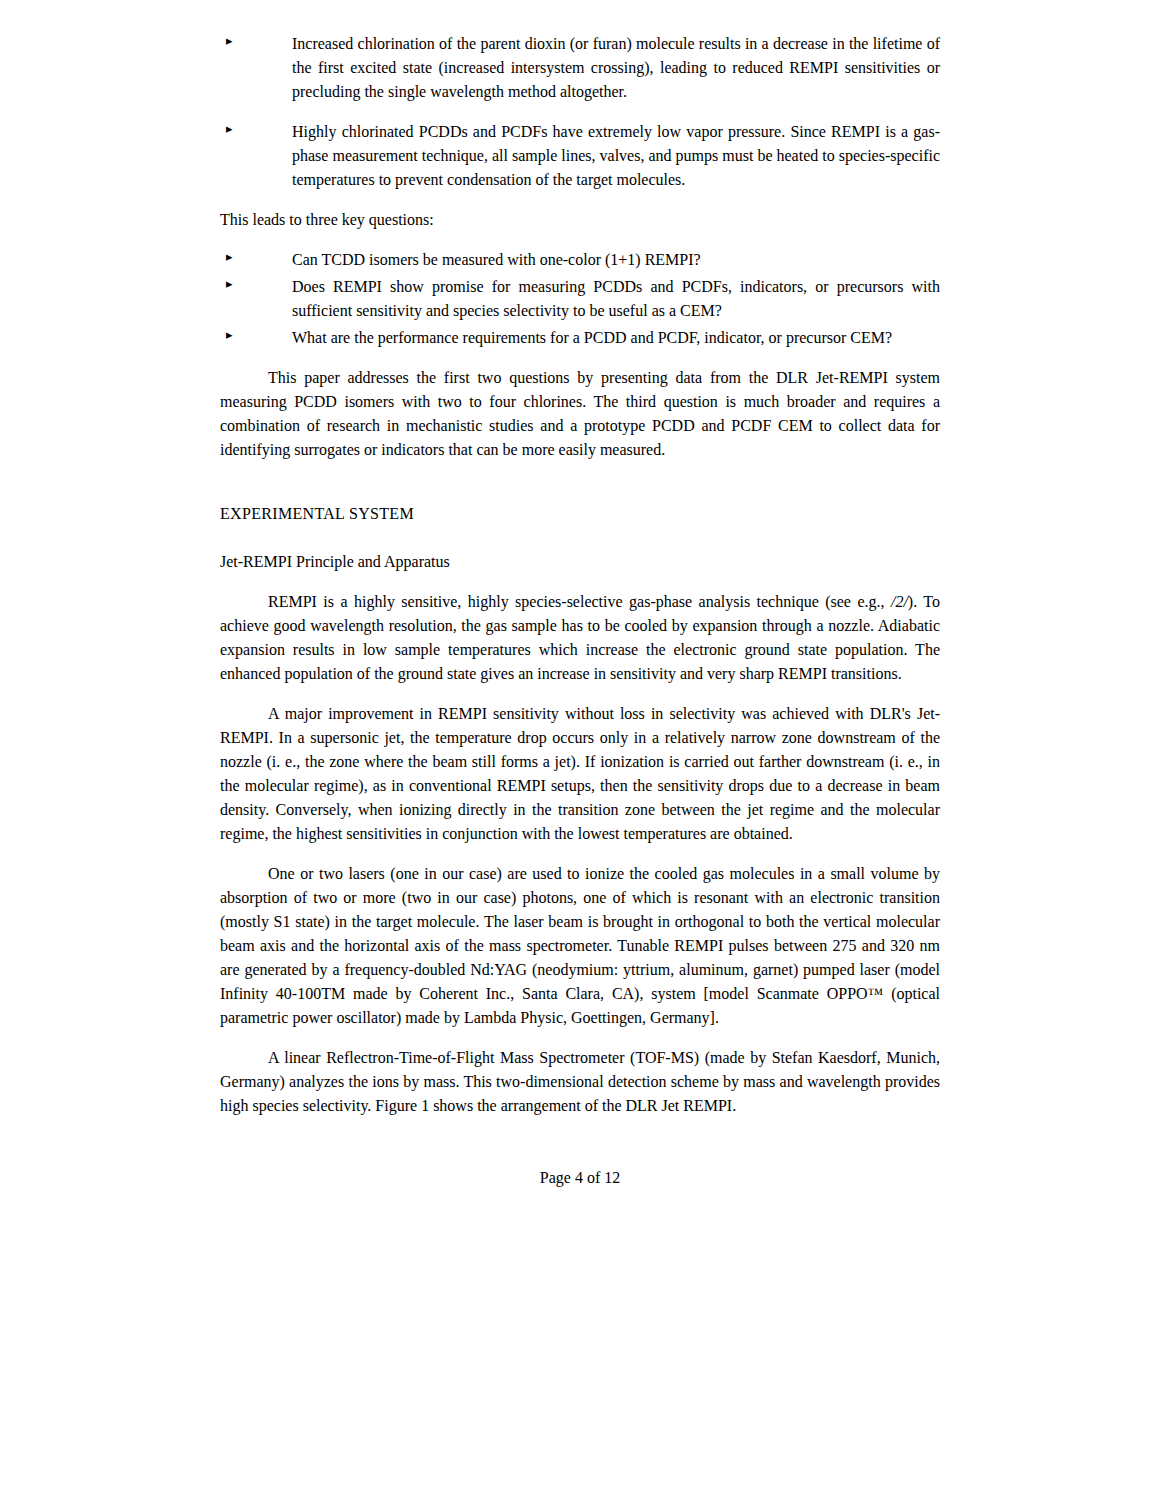Increased chlorination of the parent dioxin (or furan) molecule results in a decrease in the lifetime of the first excited state (increased intersystem crossing), leading to reduced REMPI sensitivities or precluding the single wavelength method altogether.
Highly chlorinated PCDDs and PCDFs have extremely low vapor pressure. Since REMPI is a gas-phase measurement technique, all sample lines, valves, and pumps must be heated to species-specific temperatures to prevent condensation of the target molecules.
This leads to three key questions:
Can TCDD isomers be measured with one-color (1+1) REMPI?
Does REMPI show promise for measuring PCDDs and PCDFs, indicators, or precursors with sufficient sensitivity and species selectivity to be useful as a CEM?
What are the performance requirements for a PCDD and PCDF, indicator, or precursor CEM?
This paper addresses the first two questions by presenting data from the DLR Jet-REMPI system measuring PCDD isomers with two to four chlorines. The third question is much broader and requires a combination of research in mechanistic studies and a prototype PCDD and PCDF CEM to collect data for identifying surrogates or indicators that can be more easily measured.
Experimental System
Jet-REMPI Principle and Apparatus
REMPI is a highly sensitive, highly species-selective gas-phase analysis technique (see e.g., /2/). To achieve good wavelength resolution, the gas sample has to be cooled by expansion through a nozzle. Adiabatic expansion results in low sample temperatures which increase the electronic ground state population. The enhanced population of the ground state gives an increase in sensitivity and very sharp REMPI transitions.
A major improvement in REMPI sensitivity without loss in selectivity was achieved with DLR's Jet-REMPI. In a supersonic jet, the temperature drop occurs only in a relatively narrow zone downstream of the nozzle (i. e., the zone where the beam still forms a jet). If ionization is carried out farther downstream (i. e., in the molecular regime), as in conventional REMPI setups, then the sensitivity drops due to a decrease in beam density. Conversely, when ionizing directly in the transition zone between the jet regime and the molecular regime, the highest sensitivities in conjunction with the lowest temperatures are obtained.
One or two lasers (one in our case) are used to ionize the cooled gas molecules in a small volume by absorption of two or more (two in our case) photons, one of which is resonant with an electronic transition (mostly S1 state) in the target molecule. The laser beam is brought in orthogonal to both the vertical molecular beam axis and the horizontal axis of the mass spectrometer. Tunable REMPI pulses between 275 and 320 nm are generated by a frequency-doubled Nd:YAG (neodymium: yttrium, aluminum, garnet) pumped laser (model Infinity 40-100TM made by Coherent Inc., Santa Clara, CA), system [model Scanmate OPPO™ (optical parametric power oscillator) made by Lambda Physic, Goettingen, Germany].
A linear Reflectron-Time-of-Flight Mass Spectrometer (TOF-MS) (made by Stefan Kaesdorf, Munich, Germany) analyzes the ions by mass. This two-dimensional detection scheme by mass and wavelength provides high species selectivity. Figure 1 shows the arrangement of the DLR Jet REMPI.
Page 4 of 12